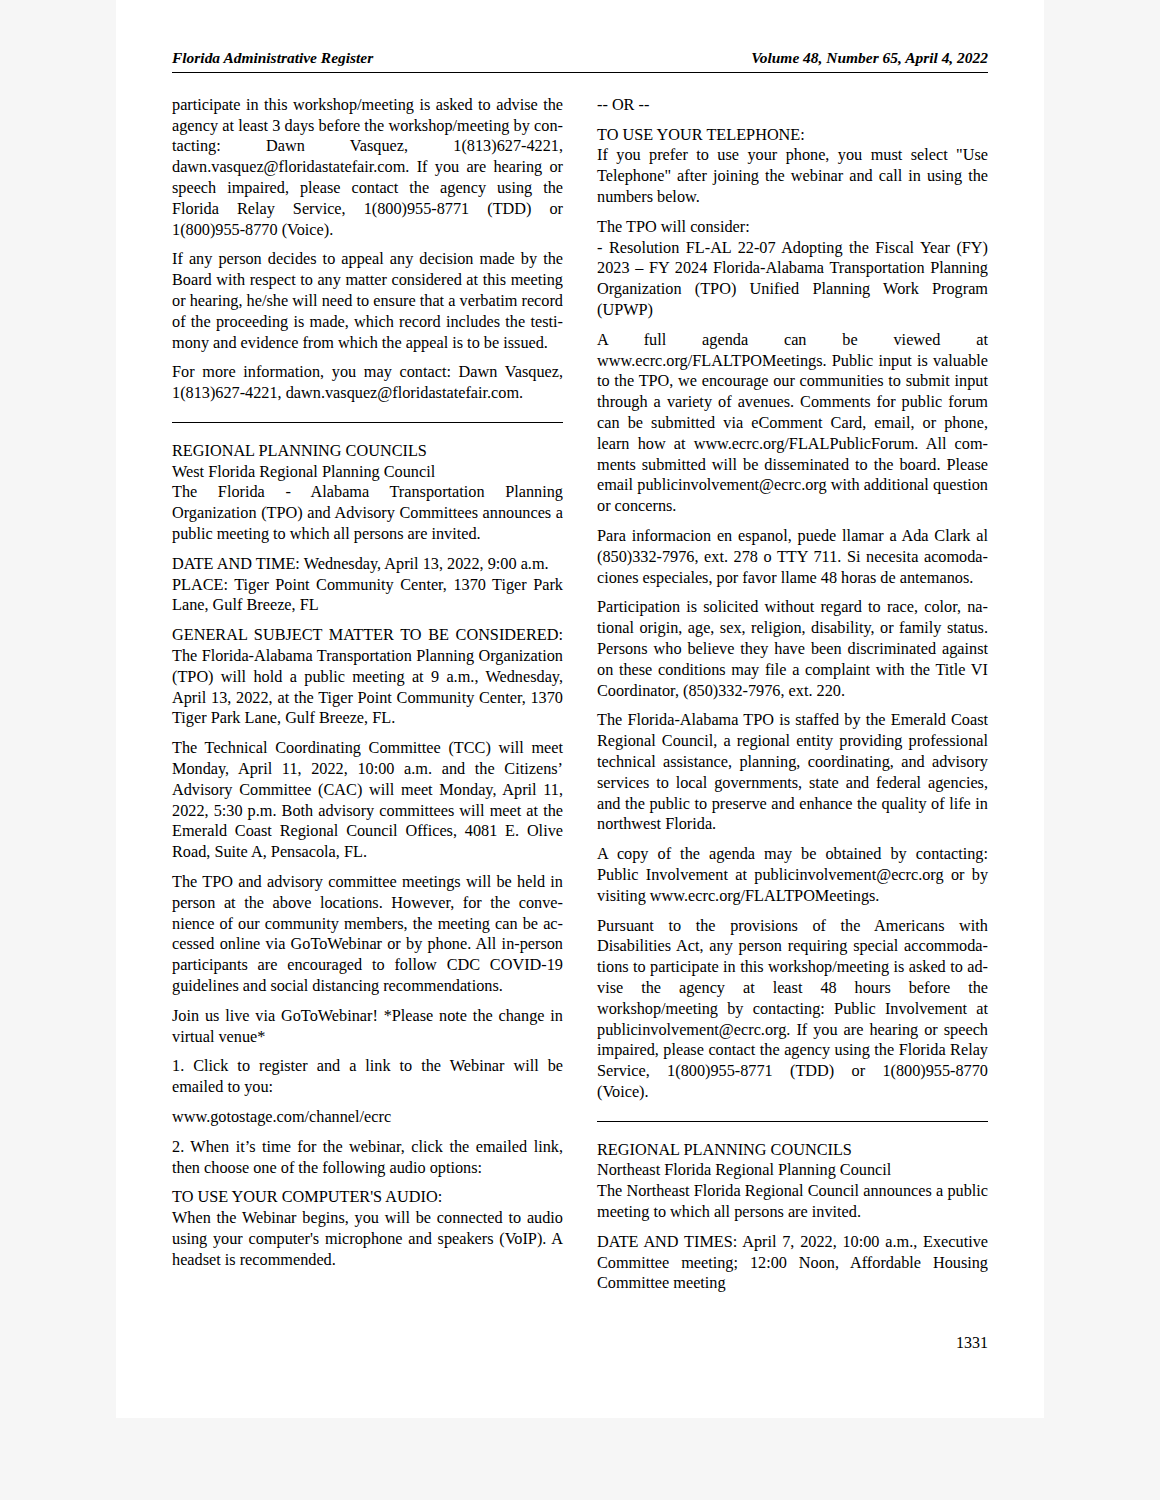Florida Administrative Register
Volume 48, Number 65, April 4, 2022
participate in this workshop/meeting is asked to advise the agency at least 3 days before the workshop/meeting by contacting: Dawn Vasquez, 1(813)627-4221, dawn.vasquez@floridastatefair.com. If you are hearing or speech impaired, please contact the agency using the Florida Relay Service, 1(800)955-8771 (TDD) or 1(800)955-8770 (Voice).
If any person decides to appeal any decision made by the Board with respect to any matter considered at this meeting or hearing, he/she will need to ensure that a verbatim record of the proceeding is made, which record includes the testimony and evidence from which the appeal is to be issued.
For more information, you may contact: Dawn Vasquez, 1(813)627-4221, dawn.vasquez@floridastatefair.com.
REGIONAL PLANNING COUNCILS
West Florida Regional Planning Council
The Florida - Alabama Transportation Planning Organization (TPO) and Advisory Committees announces a public meeting to which all persons are invited.
DATE AND TIME: Wednesday, April 13, 2022, 9:00 a.m.
PLACE: Tiger Point Community Center, 1370 Tiger Park Lane, Gulf Breeze, FL
GENERAL SUBJECT MATTER TO BE CONSIDERED: The Florida-Alabama Transportation Planning Organization (TPO) will hold a public meeting at 9 a.m., Wednesday, April 13, 2022, at the Tiger Point Community Center, 1370 Tiger Park Lane, Gulf Breeze, FL.
The Technical Coordinating Committee (TCC) will meet Monday, April 11, 2022, 10:00 a.m. and the Citizens’ Advisory Committee (CAC) will meet Monday, April 11, 2022, 5:30 p.m. Both advisory committees will meet at the Emerald Coast Regional Council Offices, 4081 E. Olive Road, Suite A, Pensacola, FL.
The TPO and advisory committee meetings will be held in person at the above locations. However, for the convenience of our community members, the meeting can be accessed online via GoToWebinar or by phone. All in-person participants are encouraged to follow CDC COVID-19 guidelines and social distancing recommendations.
Join us live via GoToWebinar! *Please note the change in virtual venue*
1. Click to register and a link to the Webinar will be emailed to you:
www.gotostage.com/channel/ecrc
2. When it’s time for the webinar, click the emailed link, then choose one of the following audio options:
TO USE YOUR COMPUTER'S AUDIO:
When the Webinar begins, you will be connected to audio using your computer's microphone and speakers (VoIP). A headset is recommended.
-- OR --
TO USE YOUR TELEPHONE:
If you prefer to use your phone, you must select "Use Telephone" after joining the webinar and call in using the numbers below.
The TPO will consider:
- Resolution FL-AL 22-07 Adopting the Fiscal Year (FY) 2023 – FY 2024 Florida-Alabama Transportation Planning Organization (TPO) Unified Planning Work Program (UPWP)
A full agenda can be viewed at www.ecrc.org/FLALTPOMeetings. Public input is valuable to the TPO, we encourage our communities to submit input through a variety of avenues. Comments for public forum can be submitted via eComment Card, email, or phone, learn how at www.ecrc.org/FLALPublicForum. All comments submitted will be disseminated to the board. Please email publicinvolvement@ecrc.org with additional question or concerns.
Para informacion en espanol, puede llamar a Ada Clark al (850)332-7976, ext. 278 o TTY 711. Si necesita acomodaciones especiales, por favor llame 48 horas de antemanos.
Participation is solicited without regard to race, color, national origin, age, sex, religion, disability, or family status. Persons who believe they have been discriminated against on these conditions may file a complaint with the Title VI Coordinator, (850)332-7976, ext. 220.
The Florida-Alabama TPO is staffed by the Emerald Coast Regional Council, a regional entity providing professional technical assistance, planning, coordinating, and advisory services to local governments, state and federal agencies, and the public to preserve and enhance the quality of life in northwest Florida.
A copy of the agenda may be obtained by contacting: Public Involvement at publicinvolvement@ecrc.org or by visiting www.ecrc.org/FLALTPOMeetings.
Pursuant to the provisions of the Americans with Disabilities Act, any person requiring special accommodations to participate in this workshop/meeting is asked to advise the agency at least 48 hours before the workshop/meeting by contacting: Public Involvement at publicinvolvement@ecrc.org. If you are hearing or speech impaired, please contact the agency using the Florida Relay Service, 1(800)955-8771 (TDD) or 1(800)955-8770 (Voice).
REGIONAL PLANNING COUNCILS
Northeast Florida Regional Planning Council
The Northeast Florida Regional Council announces a public meeting to which all persons are invited.
DATE AND TIMES: April 7, 2022, 10:00 a.m., Executive Committee meeting; 12:00 Noon, Affordable Housing Committee meeting
1331